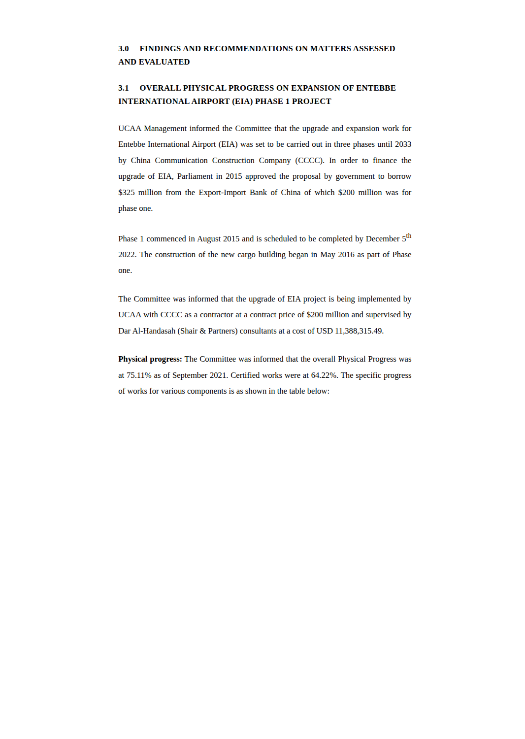3.0 FINDINGS AND RECOMMENDATIONS ON MATTERS ASSESSED AND EVALUATED
3.1 OVERALL PHYSICAL PROGRESS ON EXPANSION OF ENTEBBE INTERNATIONAL AIRPORT (EIA) PHASE 1 PROJECT
UCAA Management informed the Committee that the upgrade and expansion work for Entebbe International Airport (EIA) was set to be carried out in three phases until 2033 by China Communication Construction Company (CCCC). In order to finance the upgrade of EIA, Parliament in 2015 approved the proposal by government to borrow $325 million from the Export-Import Bank of China of which $200 million was for phase one.
Phase 1 commenced in August 2015 and is scheduled to be completed by December 5th 2022. The construction of the new cargo building began in May 2016 as part of Phase one.
The Committee was informed that the upgrade of EIA project is being implemented by UCAA with CCCC as a contractor at a contract price of $200 million and supervised by Dar Al-Handasah (Shair & Partners) consultants at a cost of USD 11,388,315.49.
Physical progress: The Committee was informed that the overall Physical Progress was at 75.11% as of September 2021. Certified works were at 64.22%. The specific progress of works for various components is as shown in the table below: